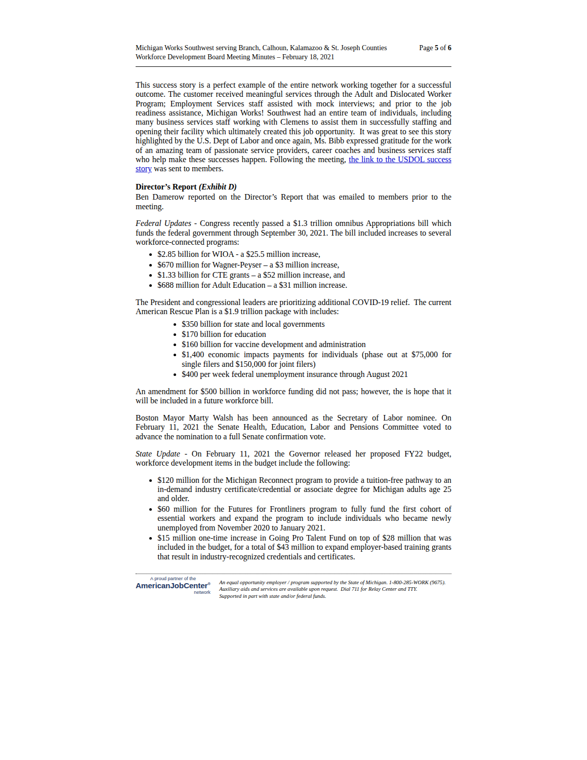Michigan Works Southwest serving Branch, Calhoun, Kalamazoo & St. Joseph Counties
Workforce Development Board Meeting Minutes – February 18, 2021
Page 5 of 6
This success story is a perfect example of the entire network working together for a successful outcome. The customer received meaningful services through the Adult and Dislocated Worker Program; Employment Services staff assisted with mock interviews; and prior to the job readiness assistance, Michigan Works! Southwest had an entire team of individuals, including many business services staff working with Clemens to assist them in successfully staffing and opening their facility which ultimately created this job opportunity. It was great to see this story highlighted by the U.S. Dept of Labor and once again, Ms. Bibb expressed gratitude for the work of an amazing team of passionate service providers, career coaches and business services staff who help make these successes happen. Following the meeting, the link to the USDOL success story was sent to members.
Director’s Report (Exhibit D)
Ben Damerow reported on the Director’s Report that was emailed to members prior to the meeting.
Federal Updates - Congress recently passed a $1.3 trillion omnibus Appropriations bill which funds the federal government through September 30, 2021. The bill included increases to several workforce-connected programs:
$2.85 billion for WIOA - a $25.5 million increase,
$670 million for Wagner-Peyser – a $3 million increase,
$1.33 billion for CTE grants – a $52 million increase, and
$688 million for Adult Education – a $31 million increase.
The President and congressional leaders are prioritizing additional COVID-19 relief. The current American Rescue Plan is a $1.9 trillion package with includes:
$350 billion for state and local governments
$170 billion for education
$160 billion for vaccine development and administration
$1,400 economic impacts payments for individuals (phase out at $75,000 for single filers and $150,000 for joint filers)
$400 per week federal unemployment insurance through August 2021
An amendment for $500 billion in workforce funding did not pass; however, the is hope that it will be included in a future workforce bill.
Boston Mayor Marty Walsh has been announced as the Secretary of Labor nominee. On February 11, 2021 the Senate Health, Education, Labor and Pensions Committee voted to advance the nomination to a full Senate confirmation vote.
State Update - On February 11, 2021 the Governor released her proposed FY22 budget, workforce development items in the budget include the following:
$120 million for the Michigan Reconnect program to provide a tuition-free pathway to an in-demand industry certificate/credential or associate degree for Michigan adults age 25 and older.
$60 million for the Futures for Frontliners program to fully fund the first cohort of essential workers and expand the program to include individuals who became newly unemployed from November 2020 to January 2021.
$15 million one-time increase in Going Pro Talent Fund on top of $28 million that was included in the budget, for a total of $43 million to expand employer-based training grants that result in industry-recognized credentials and certificates.
A proud partner of the
AmericanJobCenter®
network
An equal opportunity employer / program supported by the State of Michigan. 1-800-285-WORK (9675).
Auxiliary aids and services are available upon request. Dial 711 for Relay Center and TTY.
Supported in part with state and/or federal funds.